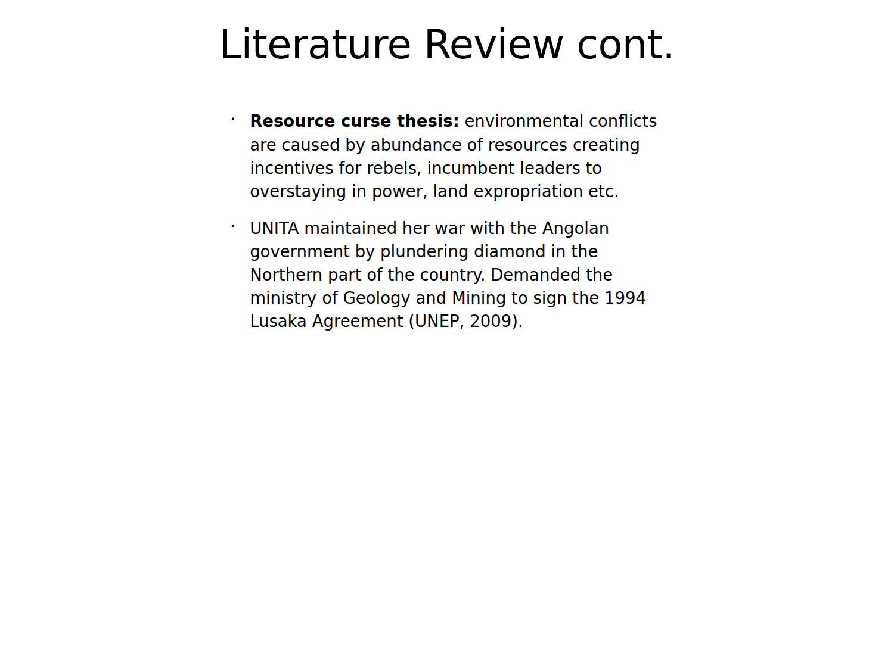Literature Review cont.
Resource curse thesis: environmental conflicts are caused by abundance of resources creating incentives for rebels, incumbent leaders to overstaying in power, land expropriation etc.
UNITA maintained her war with the Angolan government by plundering diamond in the Northern part of the country. Demanded the ministry of Geology and Mining to sign the 1994 Lusaka Agreement (UNEP, 2009).